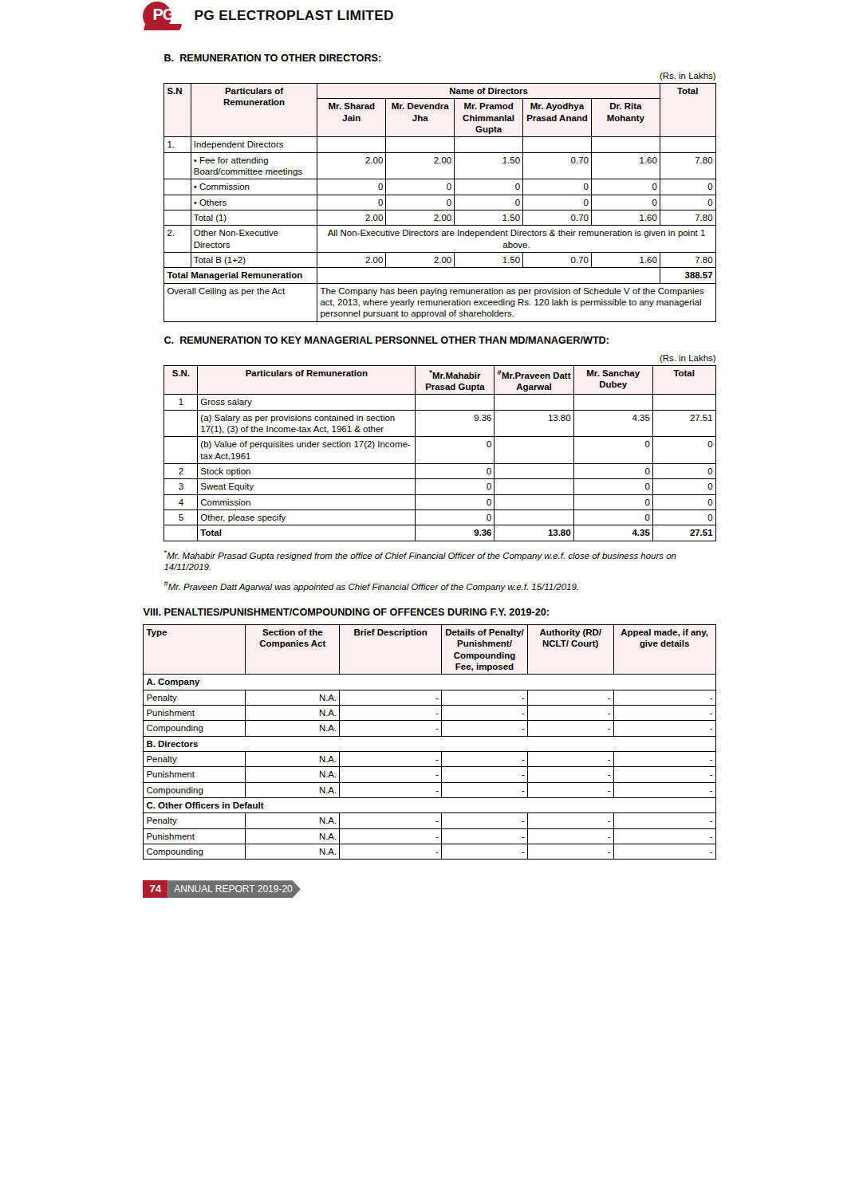PG
PG ELECTROPLAST LIMITED
B. REMUNERATION TO OTHER DIRECTORS:
(Rs. in Lakhs)
| S.N | Particulars of Remuneration | Name of Directors | Total |
| --- | --- | --- | --- |
| Mr. Sharad Jain | Mr. Devendra Jha | Mr. Pramod Chimmanlal Gupta | Mr. Ayodhya Prasad Anand | Dr. Rita Mohanty |
| 1. | Independent Directors | | | | | | |
| | • Fee for attending Board/committee meetings | 2.00 | 2.00 | 1.50 | 0.70 | 1.60 | 7.80 |
| | • Commission | 0 | 0 | 0 | 0 | 0 | 0 |
| | • Others | 0 | 0 | 0 | 0 | 0 | 0 |
| | Total (1) | 2.00 | 2.00 | 1.50 | 0.70 | 1.60 | 7.80 |
| 2. | Other Non-Executive Directors | All Non-Executive Directors are Independent Directors & their remuneration is given in point 1 above. |
| | Total B (1+2) | 2.00 | 2.00 | 1.50 | 0.70 | 1.60 | 7.80 |
| Total Managerial Remuneration | | 388.57 |
| Overall Ceiling as per the Act | The Company has been paying remuneration as per provision of Schedule V of the Companies act, 2013, where yearly remuneration exceeding Rs. 120 lakh is permissible to any managerial personnel pursuant to approval of shareholders. |
C. REMUNERATION TO KEY MANAGERIAL PERSONNEL OTHER THAN MD/MANAGER/WTD:
(Rs. in Lakhs)
| S.N. | Particulars of Remuneration | * Mr.Mahabir Prasad Gupta | # Mr.Praveen Datt Agarwal | Mr. Sanchay Dubey | Total |
| --- | --- | --- | --- | --- | --- |
| 1 | Gross salary | | | | |
| | (a) Salary as per provisions contained in section 17(1), (3) of the Income-tax Act, 1961 & other | 9.36 | 13.80 | 4.35 | 27.51 |
| | (b) Value of perquisites under section 17(2) Income-tax Act,1961 | 0 | | 0 | 0 |
| 2 | Stock option | 0 | | 0 | 0 |
| 3 | Sweat Equity | 0 | | 0 | 0 |
| 4 | Commission | 0 | | 0 | 0 |
| 5 | Other, please specify | 0 | | 0 | 0 |
| | Total | 9.36 | 13.80 | 4.35 | 27.51 |
*Mr. Mahabir Prasad Gupta resigned from the office of Chief Financial Officer of the Company w.e.f. close of business hours on 14/11/2019.
#Mr. Praveen Datt Agarwal was appointed as Chief Financial Officer of the Company w.e.f. 15/11/2019.
VIII. PENALTIES/PUNISHMENT/COMPOUNDING OF OFFENCES DURING F.Y. 2019-20:
| Type | Section of the Companies Act | Brief Description | Details of Penalty/ Punishment/ Compounding Fee, imposed | Authority (RD/ NCLT/ Court) | Appeal made, if any, give details |
| --- | --- | --- | --- | --- | --- |
| A. Company |
| Penalty | N.A. | - | - | - | - |
| Punishment | N.A. | - | - | - | - |
| Compounding | N.A. | - | - | - | - |
| B. Directors |
| Penalty | N.A. | - | - | - | - |
| Punishment | N.A. | - | - | - | - |
| Compounding | N.A. | - | - | - | - |
| C. Other Officers in Default |
| Penalty | N.A. | - | - | - | - |
| Punishment | N.A. | - | - | - | - |
| Compounding | N.A. | - | - | - | - |
74
ANNUAL REPORT 2019-20